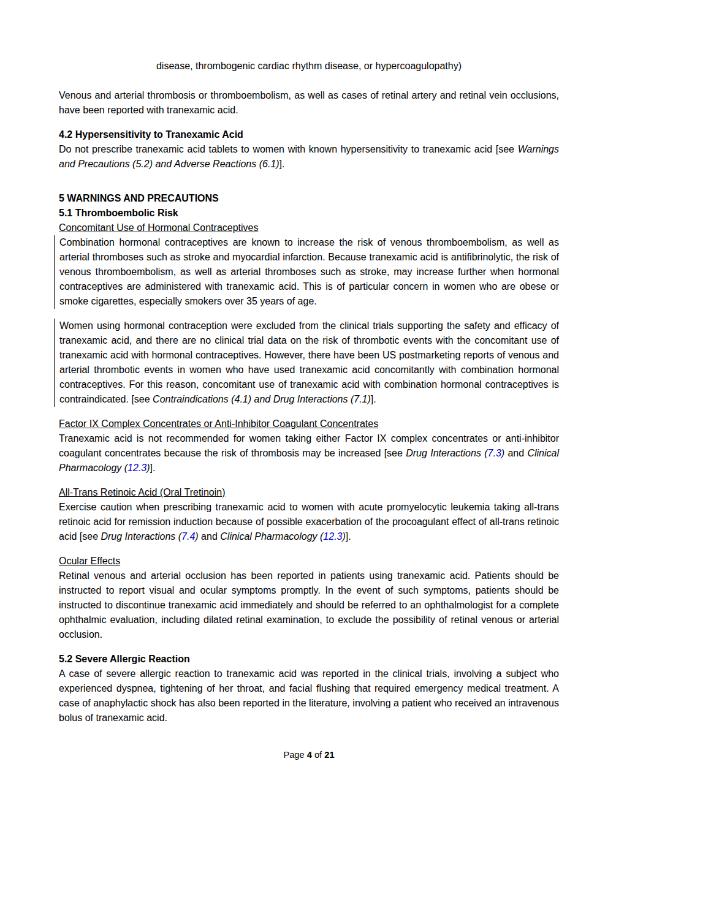disease, thrombogenic cardiac rhythm disease, or hypercoagulopathy)
Venous and arterial thrombosis or thromboembolism, as well as cases of retinal artery and retinal vein occlusions, have been reported with tranexamic acid.
4.2 Hypersensitivity to Tranexamic Acid
Do not prescribe tranexamic acid tablets to women with known hypersensitivity to tranexamic acid [see Warnings and Precautions (5.2) and Adverse Reactions (6.1)].
5 WARNINGS AND PRECAUTIONS
5.1 Thromboembolic Risk
Concomitant Use of Hormonal Contraceptives
Combination hormonal contraceptives are known to increase the risk of venous thromboembolism, as well as arterial thromboses such as stroke and myocardial infarction. Because tranexamic acid is antifibrinolytic, the risk of venous thromboembolism, as well as arterial thromboses such as stroke, may increase further when hormonal contraceptives are administered with tranexamic acid. This is of particular concern in women who are obese or smoke cigarettes, especially smokers over 35 years of age.
Women using hormonal contraception were excluded from the clinical trials supporting the safety and efficacy of tranexamic acid, and there are no clinical trial data on the risk of thrombotic events with the concomitant use of tranexamic acid with hormonal contraceptives. However, there have been US postmarketing reports of venous and arterial thrombotic events in women who have used tranexamic acid concomitantly with combination hormonal contraceptives. For this reason, concomitant use of tranexamic acid with combination hormonal contraceptives is contraindicated. [see Contraindications (4.1) and Drug Interactions (7.1)].
Factor IX Complex Concentrates or Anti-Inhibitor Coagulant Concentrates
Tranexamic acid is not recommended for women taking either Factor IX complex concentrates or anti-inhibitor coagulant concentrates because the risk of thrombosis may be increased [see Drug Interactions (7.3) and Clinical Pharmacology (12.3)].
All-Trans Retinoic Acid (Oral Tretinoin)
Exercise caution when prescribing tranexamic acid to women with acute promyelocytic leukemia taking all-trans retinoic acid for remission induction because of possible exacerbation of the procoagulant effect of all-trans retinoic acid [see Drug Interactions (7.4) and Clinical Pharmacology (12.3)].
Ocular Effects
Retinal venous and arterial occlusion has been reported in patients using tranexamic acid. Patients should be instructed to report visual and ocular symptoms promptly. In the event of such symptoms, patients should be instructed to discontinue tranexamic acid immediately and should be referred to an ophthalmologist for a complete ophthalmic evaluation, including dilated retinal examination, to exclude the possibility of retinal venous or arterial occlusion.
5.2 Severe Allergic Reaction
A case of severe allergic reaction to tranexamic acid was reported in the clinical trials, involving a subject who experienced dyspnea, tightening of her throat, and facial flushing that required emergency medical treatment. A case of anaphylactic shock has also been reported in the literature, involving a patient who received an intravenous bolus of tranexamic acid.
Page 4 of 21